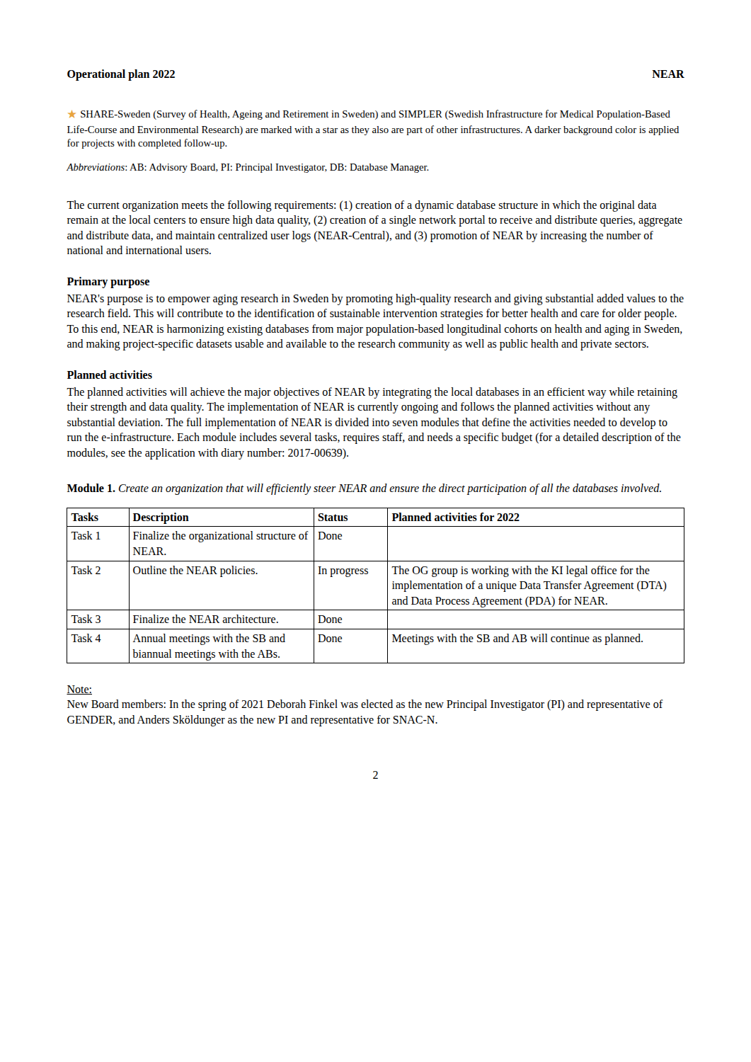Operational plan 2022 NEAR
★ SHARE-Sweden (Survey of Health, Ageing and Retirement in Sweden) and SIMPLER (Swedish Infrastructure for Medical Population-Based Life-Course and Environmental Research) are marked with a star as they also are part of other infrastructures. A darker background color is applied for projects with completed follow-up.
Abbreviations: AB: Advisory Board, PI: Principal Investigator, DB: Database Manager.
The current organization meets the following requirements: (1) creation of a dynamic database structure in which the original data remain at the local centers to ensure high data quality, (2) creation of a single network portal to receive and distribute queries, aggregate and distribute data, and maintain centralized user logs (NEAR-Central), and (3) promotion of NEAR by increasing the number of national and international users.
Primary purpose
NEAR's purpose is to empower aging research in Sweden by promoting high-quality research and giving substantial added values to the research field. This will contribute to the identification of sustainable intervention strategies for better health and care for older people. To this end, NEAR is harmonizing existing databases from major population-based longitudinal cohorts on health and aging in Sweden, and making project-specific datasets usable and available to the research community as well as public health and private sectors.
Planned activities
The planned activities will achieve the major objectives of NEAR by integrating the local databases in an efficient way while retaining their strength and data quality. The implementation of NEAR is currently ongoing and follows the planned activities without any substantial deviation. The full implementation of NEAR is divided into seven modules that define the activities needed to develop to run the e-infrastructure. Each module includes several tasks, requires staff, and needs a specific budget (for a detailed description of the modules, see the application with diary number: 2017-00639).
Module 1. Create an organization that will efficiently steer NEAR and ensure the direct participation of all the databases involved.
| Tasks | Description | Status | Planned activities for 2022 |
| --- | --- | --- | --- |
| Task 1 | Finalize the organizational structure of NEAR. | Done | |
| Task 2 | Outline the NEAR policies. | In progress | The OG group is working with the KI legal office for the implementation of a unique Data Transfer Agreement (DTA) and Data Process Agreement (PDA) for NEAR. |
| Task 3 | Finalize the NEAR architecture. | Done | |
| Task 4 | Annual meetings with the SB and biannual meetings with the ABs. | Done | Meetings with the SB and AB will continue as planned. |
Note:
New Board members: In the spring of 2021 Deborah Finkel was elected as the new Principal Investigator (PI) and representative of GENDER, and Anders Sköldunger as the new PI and representative for SNAC-N.
2